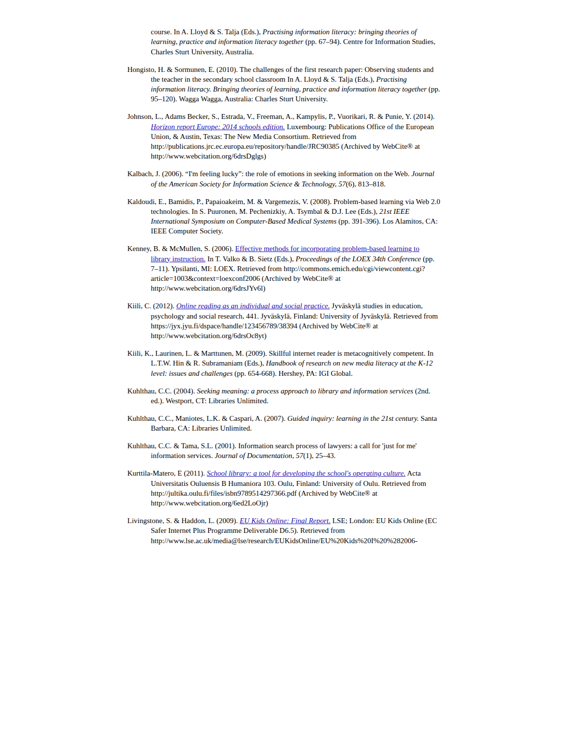course. In A. Lloyd & S. Talja (Eds.), Practising information literacy: bringing theories of learning, practice and information literacy together (pp. 67–94). Centre for Information Studies, Charles Sturt University, Australia.
Hongisto, H. & Sormunen, E. (2010). The challenges of the first research paper: Observing students and the teacher in the secondary school classroom In A. Lloyd & S. Talja (Eds.), Practising information literacy. Bringing theories of learning, practice and information literacy together (pp. 95–120). Wagga Wagga, Australia: Charles Sturt University.
Johnson, L., Adams Becker, S., Estrada, V., Freeman, A., Kampylis, P., Vuorikari, R. & Punie, Y. (2014). Horizon report Europe: 2014 schools edition. Luxembourg: Publications Office of the European Union, & Austin, Texas: The New Media Consortium. Retrieved from http://publications.jrc.ec.europa.eu/repository/handle/JRC90385 (Archived by WebCite® at http://www.webcitation.org/6drsDglgs)
Kalbach, J. (2006). “I'm feeling lucky”: the role of emotions in seeking information on the Web. Journal of the American Society for Information Science & Technology, 57(6), 813–818.
Kaldoudi, E., Bamidis, P., Papaioakeim, M. & Vargemezis, V. (2008). Problem-based learning via Web 2.0 technologies. In S. Puuronen, M. Pechenizkiy, A. Tsymbal & D.J. Lee (Eds.), 21st IEEE International Symposium on Computer-Based Medical Systems (pp. 391-396). Los Alamitos, CA: IEEE Computer Society.
Kenney, B. & McMullen, S. (2006). Effective methods for incorporating problem-based learning to library instruction. In T. Valko & B. Sietz (Eds.), Proceedings of the LOEX 34th Conference (pp. 7–11). Ypsilanti, MI: LOEX. Retrieved from http://commons.emich.edu/cgi/viewcontent.cgi?article=1003&context=loexconf2006 (Archived by WebCite® at http://www.webcitation.org/6drsJYv6l)
Kiili, C. (2012). Online reading as an individual and social practice. Jyväskylä studies in education, psychology and social research, 441. Jyväskylä, Finland: University of Jyväskylä. Retrieved from https://jyx.jyu.fi/dspace/handle/123456789/38394 (Archived by WebCite® at http://www.webcitation.org/6drsOc8yt)
Kiili, K., Laurinen, L. & Marttunen, M. (2009). Skillful internet reader is metacognitively competent. In L.T.W. Hin & R. Subramaniam (Eds.), Handbook of research on new media literacy at the K-12 level: issues and challenges (pp. 654-668). Hershey, PA: IGI Global.
Kuhlthau, C.C. (2004). Seeking meaning: a process approach to library and information services (2nd. ed.). Westport, CT: Libraries Unlimited.
Kuhlthau, C.C., Maniotes, L.K. & Caspari, A. (2007). Guided inquiry: learning in the 21st century. Santa Barbara, CA: Libraries Unlimited.
Kuhlthau, C.C. & Tama, S.L. (2001). Information search process of lawyers: a call for 'just for me' information services. Journal of Documentation, 57(1), 25–43.
Kurttila-Matero, E (2011). School library: a tool for developing the school's operating culture. Acta Universitatis Ouluensis B Humaniora 103. Oulu, Finland: University of Oulu. Retrieved from http://jultika.oulu.fi/files/isbn9789514297366.pdf (Archived by WebCite® at http://www.webcitation.org/6ed2LoOjr)
Livingstone, S. & Haddon, L. (2009). EU Kids Online: Final Report. LSE; London: EU Kids Online (EC Safer Internet Plus Programme Deliverable D6.5). Retrieved from http://www.lse.ac.uk/media@lse/research/EUKidsOnline/EU%20Kids%20I%20%282006-